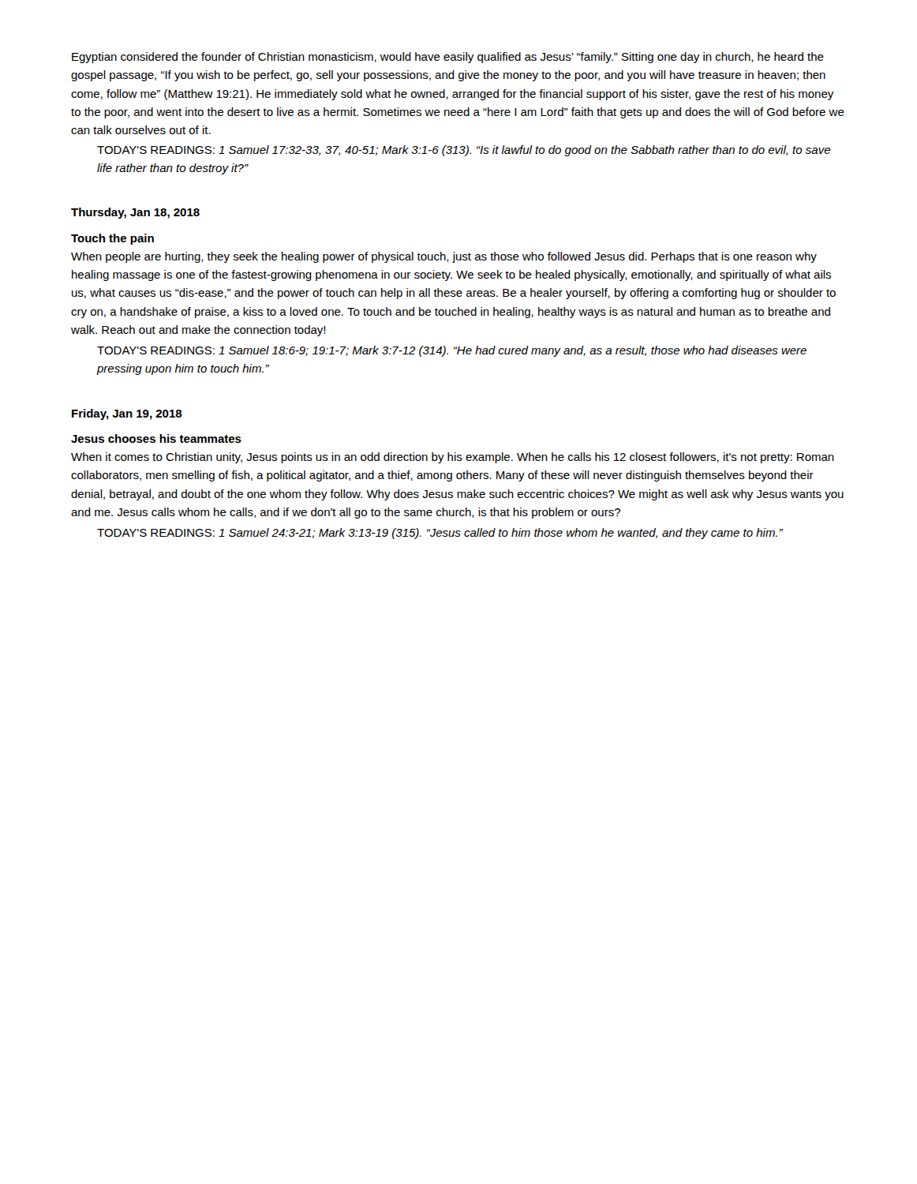Egyptian considered the founder of Christian monasticism, would have easily qualified as Jesus’ “family.” Sitting one day in church, he heard the gospel passage, “If you wish to be perfect, go, sell your possessions, and give the money to the poor, and you will have treasure in heaven; then come, follow me” (Matthew 19:21). He immediately sold what he owned, arranged for the financial support of his sister, gave the rest of his money to the poor, and went into the desert to live as a hermit. Sometimes we need a “here I am Lord” faith that gets up and does the will of God before we can talk ourselves out of it.
TODAY'S READINGS: 1 Samuel 17:32-33, 37, 40-51; Mark 3:1-6 (313). “Is it lawful to do good on the Sabbath rather than to do evil, to save life rather than to destroy it?”
Thursday, Jan 18, 2018
Touch the pain
When people are hurting, they seek the healing power of physical touch, just as those who followed Jesus did. Perhaps that is one reason why healing massage is one of the fastest-growing phenomena in our society. We seek to be healed physically, emotionally, and spiritually of what ails us, what causes us “dis-ease,” and the power of touch can help in all these areas. Be a healer yourself, by offering a comforting hug or shoulder to cry on, a handshake of praise, a kiss to a loved one. To touch and be touched in healing, healthy ways is as natural and human as to breathe and walk. Reach out and make the connection today!
TODAY'S READINGS: 1 Samuel 18:6-9; 19:1-7; Mark 3:7-12 (314). “He had cured many and, as a result, those who had diseases were pressing upon him to touch him.”
Friday, Jan 19, 2018
Jesus chooses his teammates
When it comes to Christian unity, Jesus points us in an odd direction by his example. When he calls his 12 closest followers, it's not pretty: Roman collaborators, men smelling of fish, a political agitator, and a thief, among others. Many of these will never distinguish themselves beyond their denial, betrayal, and doubt of the one whom they follow. Why does Jesus make such eccentric choices? We might as well ask why Jesus wants you and me. Jesus calls whom he calls, and if we don't all go to the same church, is that his problem or ours?
TODAY'S READINGS: 1 Samuel 24:3-21; Mark 3:13-19 (315). “Jesus called to him those whom he wanted, and they came to him.”